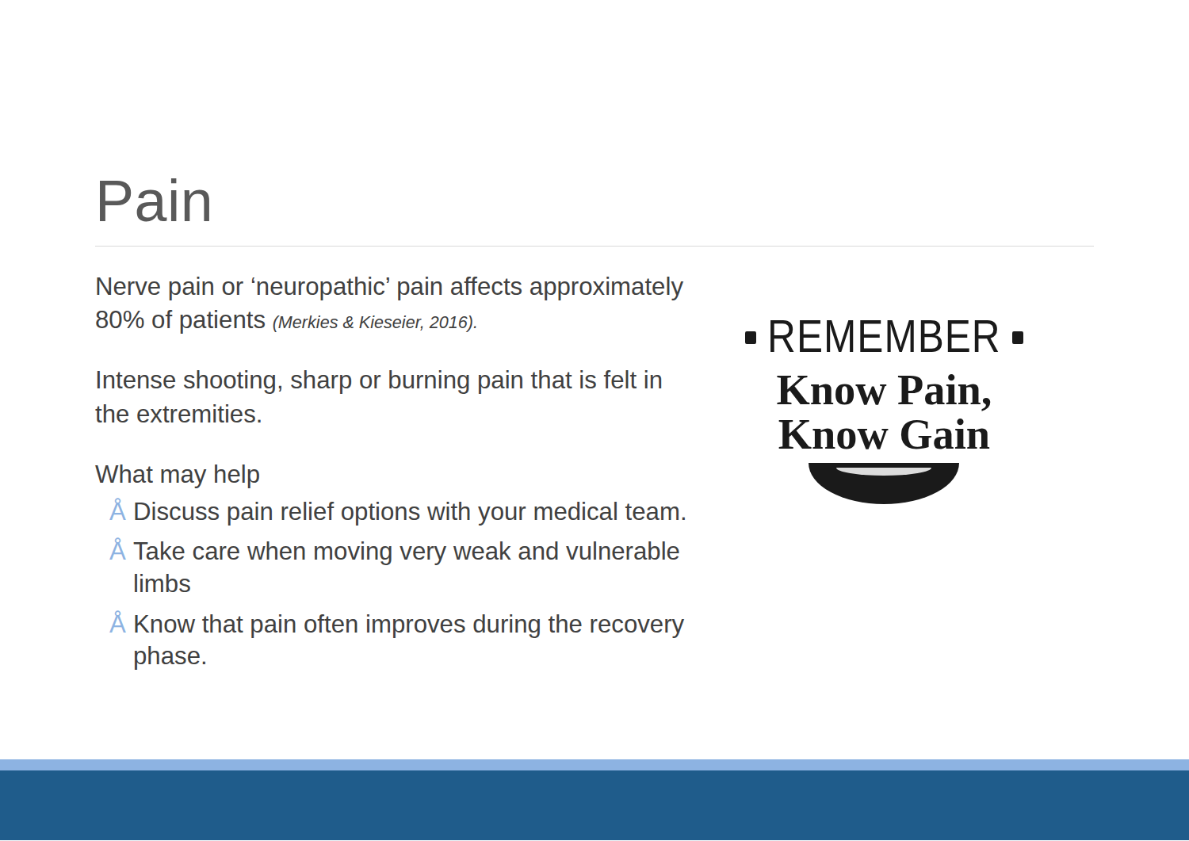Pain
Nerve pain or ‘neuropathic’ pain affects approximately 80% of patients (Merkies & Kieseier, 2016).
Intense shooting, sharp or burning pain that is felt in the extremities.
What may help
Discuss pain relief options with your medical team.
Take care when moving very weak and vulnerable limbs
Know that pain often improves during the recovery phase.
REMEMBER
Know Pain,
Know Gain